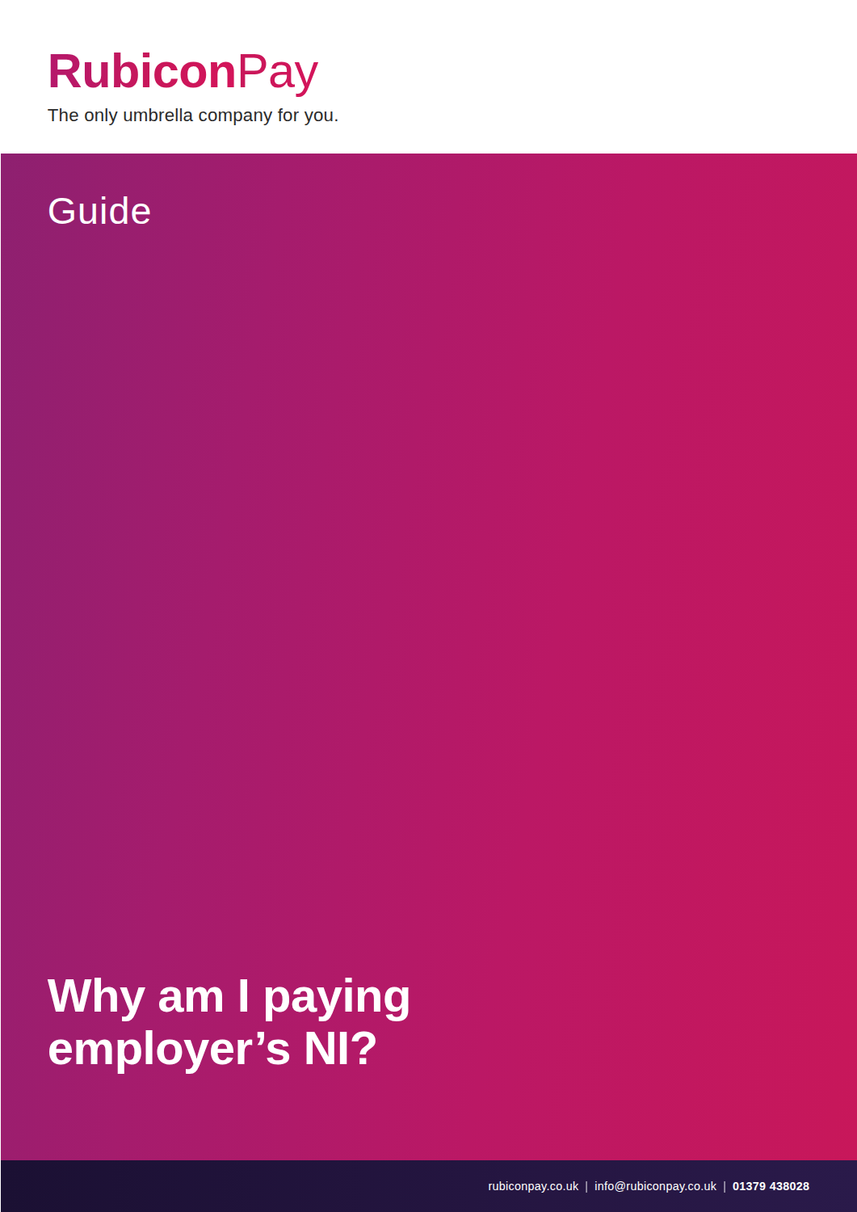Rubicon Pay
The only umbrella company for you.
Guide
Why am I paying employer’s NI?
rubiconpay.co.uk | info@rubiconpay.co.uk | 01379 438028